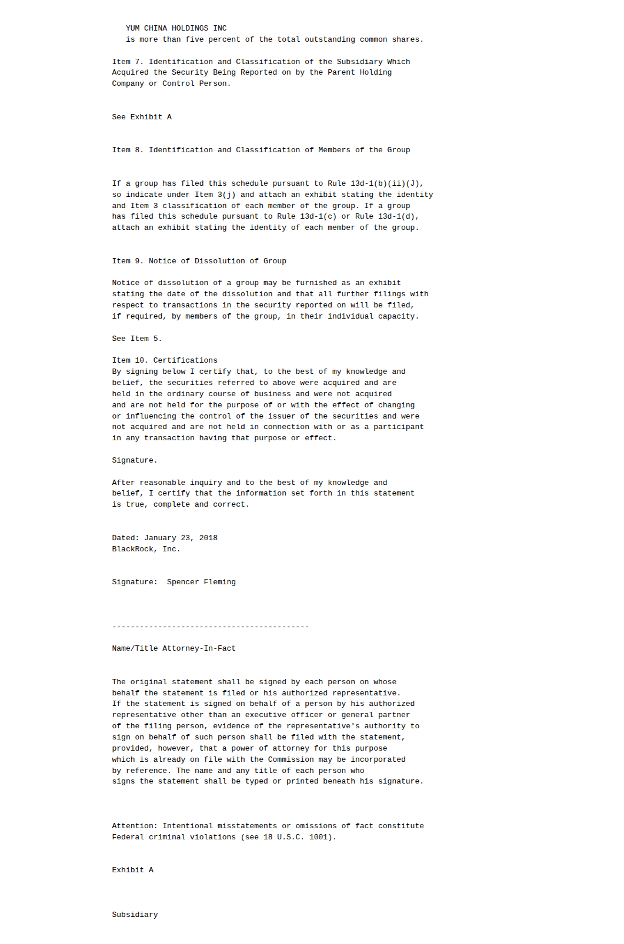YUM CHINA HOLDINGS INC
   is more than five percent of the total outstanding common shares.

Item 7. Identification and Classification of the Subsidiary Which
Acquired the Security Being Reported on by the Parent Holding
Company or Control Person.


See Exhibit A


Item 8. Identification and Classification of Members of the Group


If a group has filed this schedule pursuant to Rule 13d-1(b)(ii)(J),
so indicate under Item 3(j) and attach an exhibit stating the identity
and Item 3 classification of each member of the group. If a group
has filed this schedule pursuant to Rule 13d-1(c) or Rule 13d-1(d),
attach an exhibit stating the identity of each member of the group.


Item 9. Notice of Dissolution of Group

Notice of dissolution of a group may be furnished as an exhibit
stating the date of the dissolution and that all further filings with
respect to transactions in the security reported on will be filed,
if required, by members of the group, in their individual capacity.

See Item 5.

Item 10. Certifications
By signing below I certify that, to the best of my knowledge and
belief, the securities referred to above were acquired and are
held in the ordinary course of business and were not acquired
and are not held for the purpose of or with the effect of changing
or influencing the control of the issuer of the securities and were
not acquired and are not held in connection with or as a participant
in any transaction having that purpose or effect.

Signature.

After reasonable inquiry and to the best of my knowledge and
belief, I certify that the information set forth in this statement
is true, complete and correct.


Dated: January 23, 2018
BlackRock, Inc.


Signature:  Spencer Fleming



-------------------------------------------

Name/Title Attorney-In-Fact


The original statement shall be signed by each person on whose
behalf the statement is filed or his authorized representative.
If the statement is signed on behalf of a person by his authorized
representative other than an executive officer or general partner
of the filing person, evidence of the representative's authority to
sign on behalf of such person shall be filed with the statement,
provided, however, that a power of attorney for this purpose
which is already on file with the Commission may be incorporated
by reference. The name and any title of each person who
signs the statement shall be typed or printed beneath his signature.



Attention: Intentional misstatements or omissions of fact constitute
Federal criminal violations (see 18 U.S.C. 1001).


Exhibit A



Subsidiary